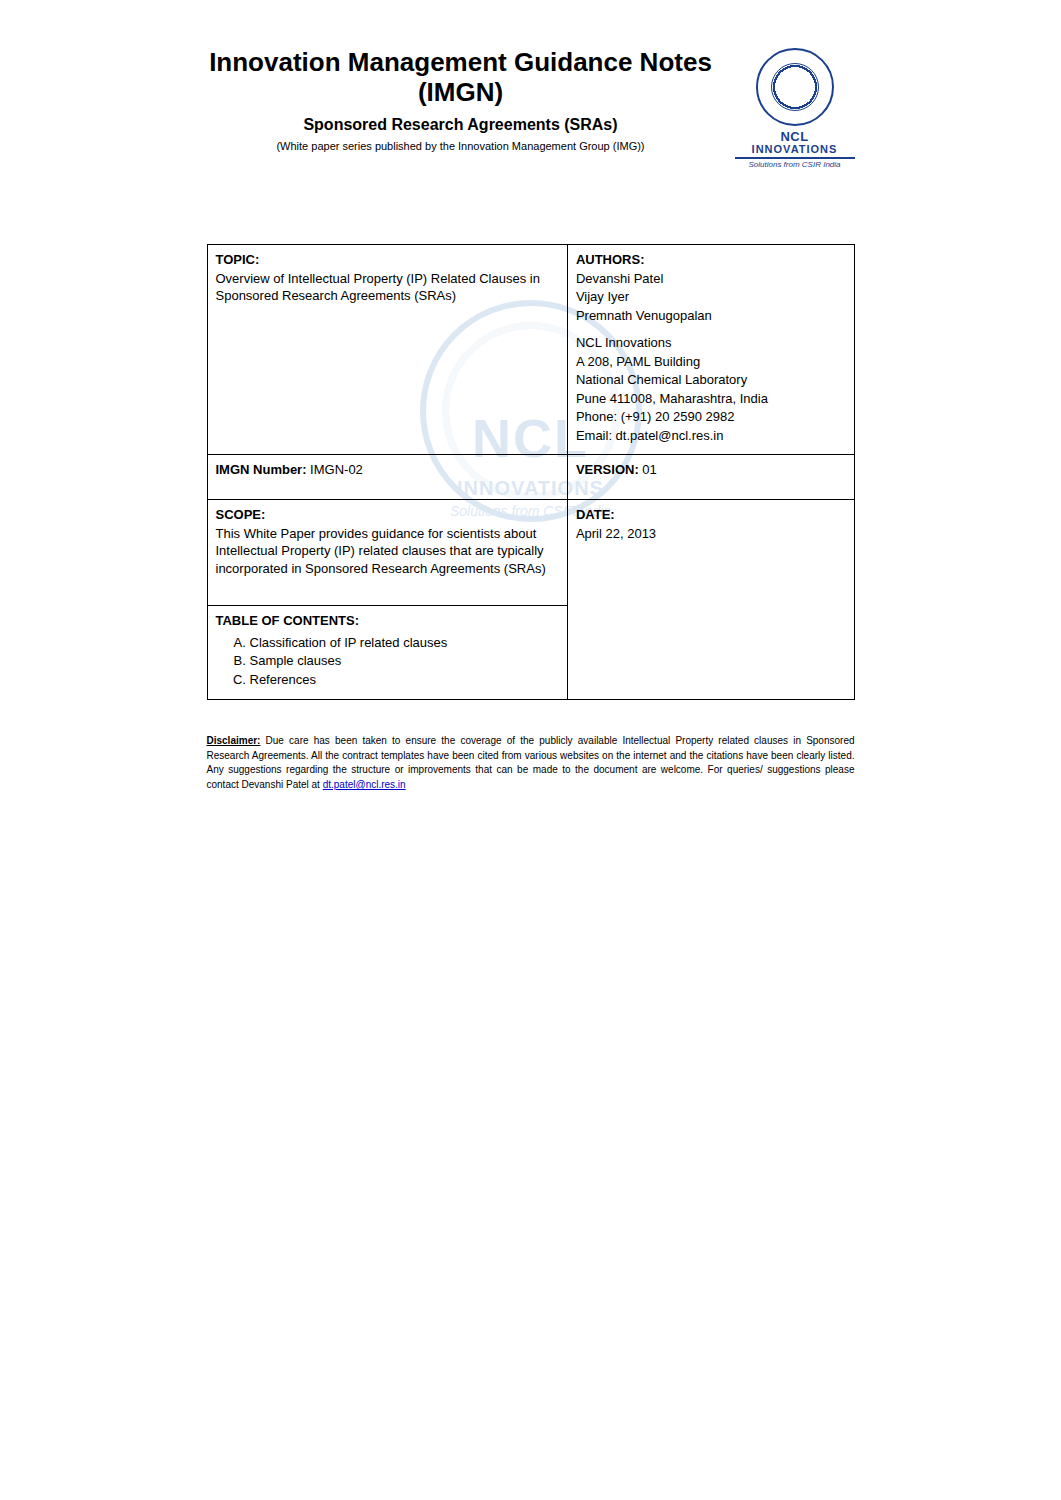NCL
INNOVATIONS
Solutions from CSIR India
NCL
INNOVATIONS
Solutions from CSIR India
Innovation Management Guidance Notes (IMGN)
Sponsored Research Agreements (SRAs)
(White paper series published by the Innovation Management Group (IMG))
| TOPIC: Overview of Intellectual Property (IP) Related Clauses in Sponsored Research Agreements (SRAs) | AUTHORS: Devanshi Patel Vijay Iyer Premnath Venugopalan NCL Innovations A 208, PAML Building National Chemical Laboratory Pune 411008, Maharashtra, India Phone: (+91) 20 2590 2982 Email: dt.patel@ncl.res.in |
| IMGN Number: IMGN-02 | VERSION: 01 |
| SCOPE: This White Paper provides guidance for scientists about Intellectual Property (IP) related clauses that are typically incorporated in Sponsored Research Agreements (SRAs) | DATE: April 22, 2013 |
| TABLE OF CONTENTS: Classification of IP related clauses Sample clauses References |
Disclaimer: Due care has been taken to ensure the coverage of the publicly available Intellectual Property related clauses in Sponsored Research Agreements. All the contract templates have been cited from various websites on the internet and the citations have been clearly listed. Any suggestions regarding the structure or improvements that can be made to the document are welcome. For queries/ suggestions please contact Devanshi Patel at dt.patel@ncl.res.in